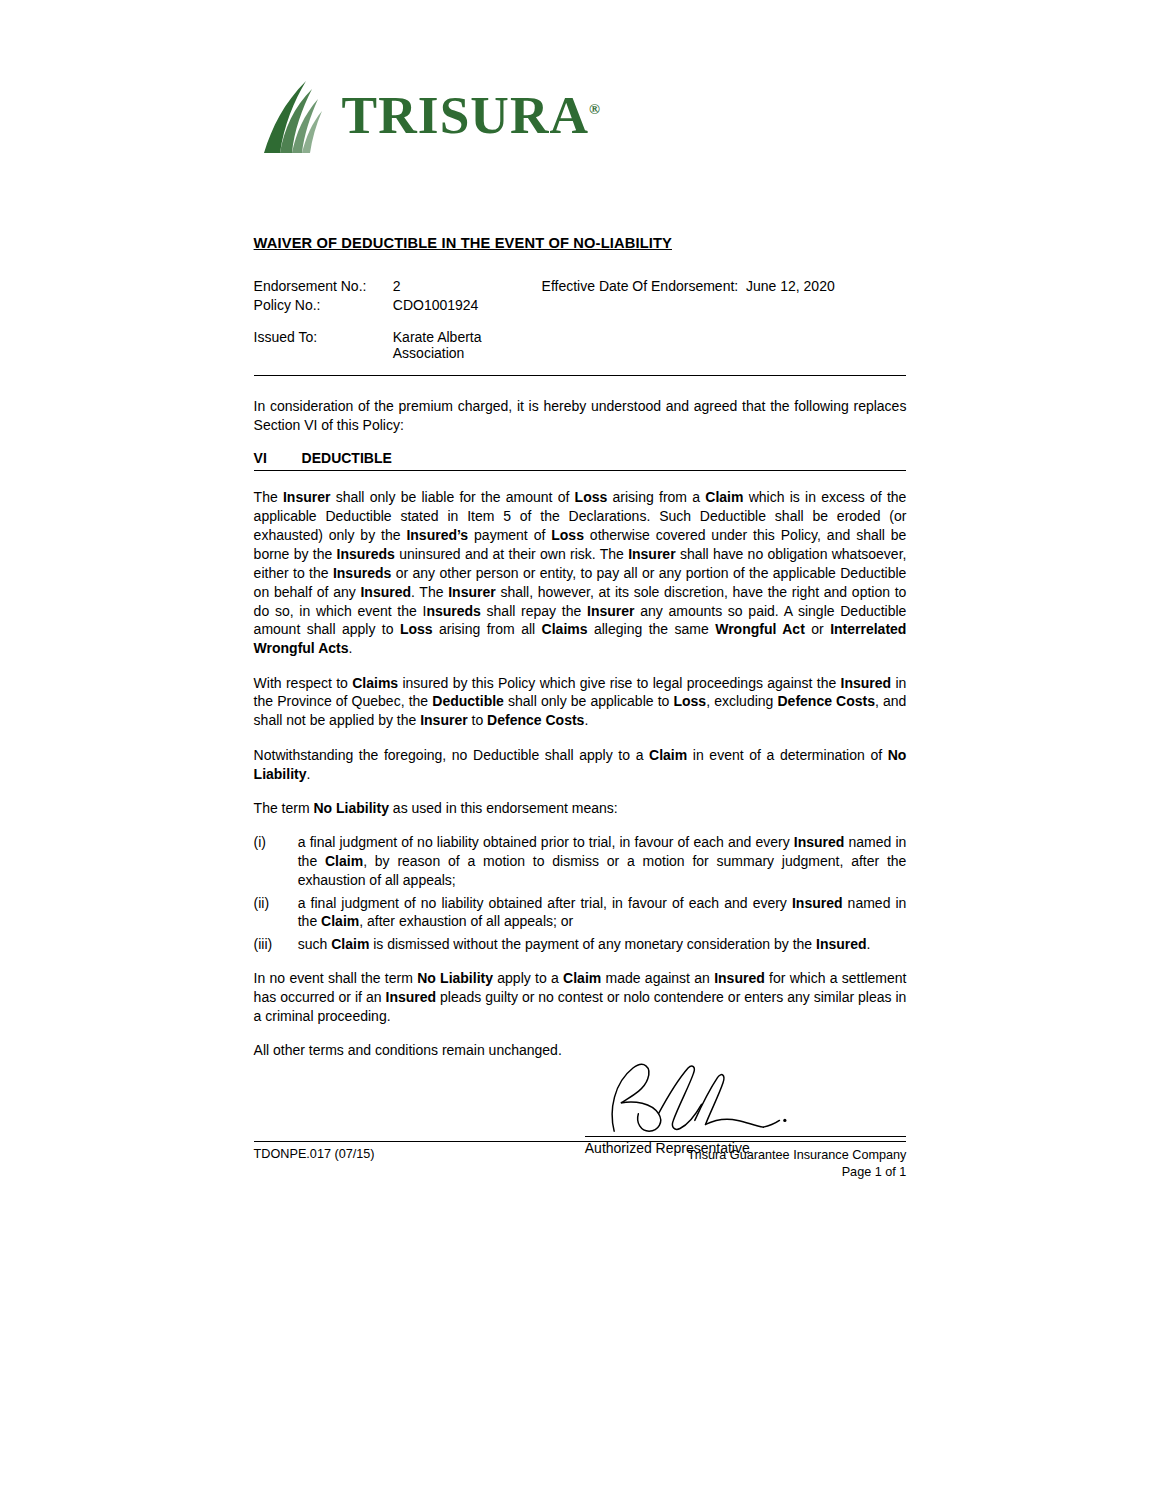TRISURA®
WAIVER OF DEDUCTIBLE IN THE EVENT OF NO-LIABILITY
| Endorsement No.: | 2 | Effective Date Of Endorsement: June 12, 2020 |
| Policy No.: | CDO1001924 | |
| Issued To: | Karate Alberta Association | |
In consideration of the premium charged, it is hereby understood and agreed that the following replaces Section VI of this Policy:
VI DEDUCTIBLE
The Insurer shall only be liable for the amount of Loss arising from a Claim which is in excess of the applicable Deductible stated in Item 5 of the Declarations. Such Deductible shall be eroded (or exhausted) only by the Insured’s payment of Loss otherwise covered under this Policy, and shall be borne by the Insureds uninsured and at their own risk. The Insurer shall have no obligation whatsoever, either to the Insureds or any other person or entity, to pay all or any portion of the applicable Deductible on behalf of any Insured. The Insurer shall, however, at its sole discretion, have the right and option to do so, in which event the Insureds shall repay the Insurer any amounts so paid. A single Deductible amount shall apply to Loss arising from all Claims alleging the same Wrongful Act or Interrelated Wrongful Acts.
With respect to Claims insured by this Policy which give rise to legal proceedings against the Insured in the Province of Quebec, the Deductible shall only be applicable to Loss, excluding Defence Costs, and shall not be applied by the Insurer to Defence Costs.
Notwithstanding the foregoing, no Deductible shall apply to a Claim in event of a determination of No Liability.
The term No Liability as used in this endorsement means:
(i) a final judgment of no liability obtained prior to trial, in favour of each and every Insured named in the Claim, by reason of a motion to dismiss or a motion for summary judgment, after the exhaustion of all appeals;
(ii) a final judgment of no liability obtained after trial, in favour of each and every Insured named in the Claim, after exhaustion of all appeals; or
(iii) such Claim is dismissed without the payment of any monetary consideration by the Insured.
In no event shall the term No Liability apply to a Claim made against an Insured for which a settlement has occurred or if an Insured pleads guilty or no contest or nolo contendere or enters any similar pleas in a criminal proceeding.
All other terms and conditions remain unchanged.
Authorized Representative
TDONPE.017 (07/15)
Trisura Guarantee Insurance Company
Page 1 of 1